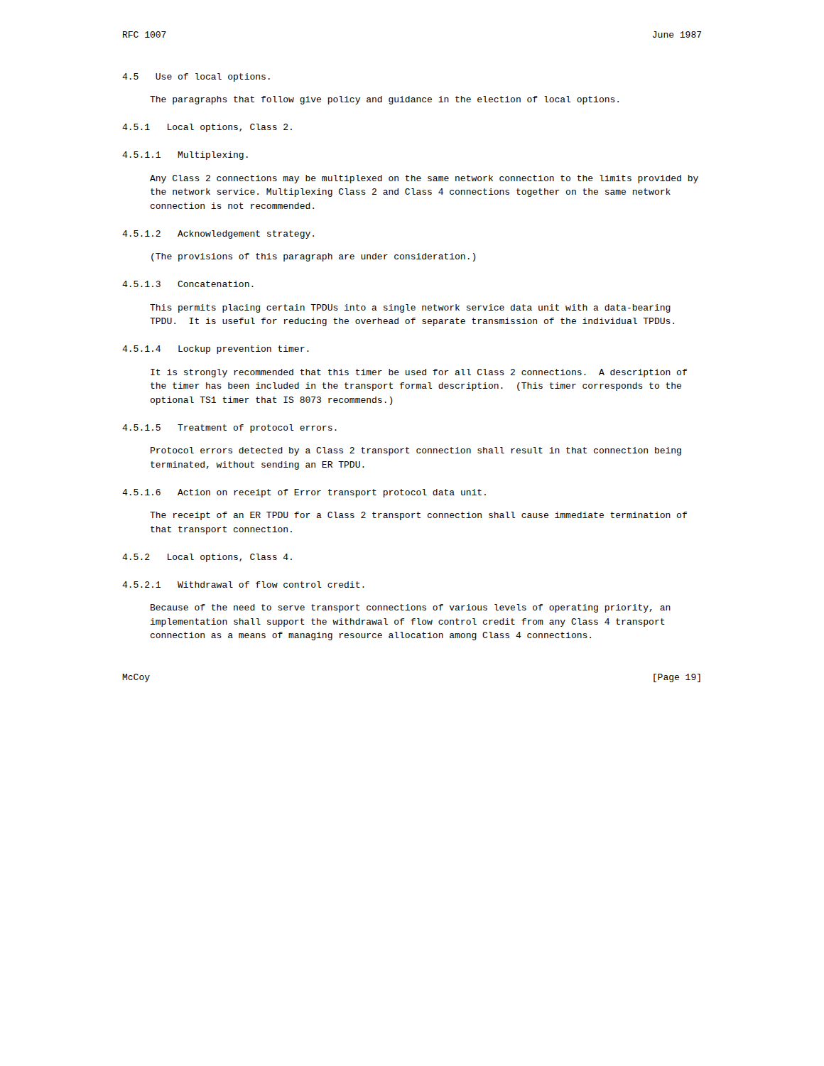RFC 1007 June 1987
4.5 Use of local options.
The paragraphs that follow give policy and guidance in the election of local options.
4.5.1 Local options, Class 2.
4.5.1.1 Multiplexing.
Any Class 2 connections may be multiplexed on the same network connection to the limits provided by the network service. Multiplexing Class 2 and Class 4 connections together on the same network connection is not recommended.
4.5.1.2 Acknowledgement strategy.
(The provisions of this paragraph are under consideration.)
4.5.1.3 Concatenation.
This permits placing certain TPDUs into a single network service data unit with a data-bearing TPDU. It is useful for reducing the overhead of separate transmission of the individual TPDUs.
4.5.1.4 Lockup prevention timer.
It is strongly recommended that this timer be used for all Class 2 connections. A description of the timer has been included in the transport formal description. (This timer corresponds to the optional TS1 timer that IS 8073 recommends.)
4.5.1.5 Treatment of protocol errors.
Protocol errors detected by a Class 2 transport connection shall result in that connection being terminated, without sending an ER TPDU.
4.5.1.6 Action on receipt of Error transport protocol data unit.
The receipt of an ER TPDU for a Class 2 transport connection shall cause immediate termination of that transport connection.
4.5.2 Local options, Class 4.
4.5.2.1 Withdrawal of flow control credit.
Because of the need to serve transport connections of various levels of operating priority, an implementation shall support the withdrawal of flow control credit from any Class 4 transport connection as a means of managing resource allocation among Class 4 connections.
McCoy [Page 19]